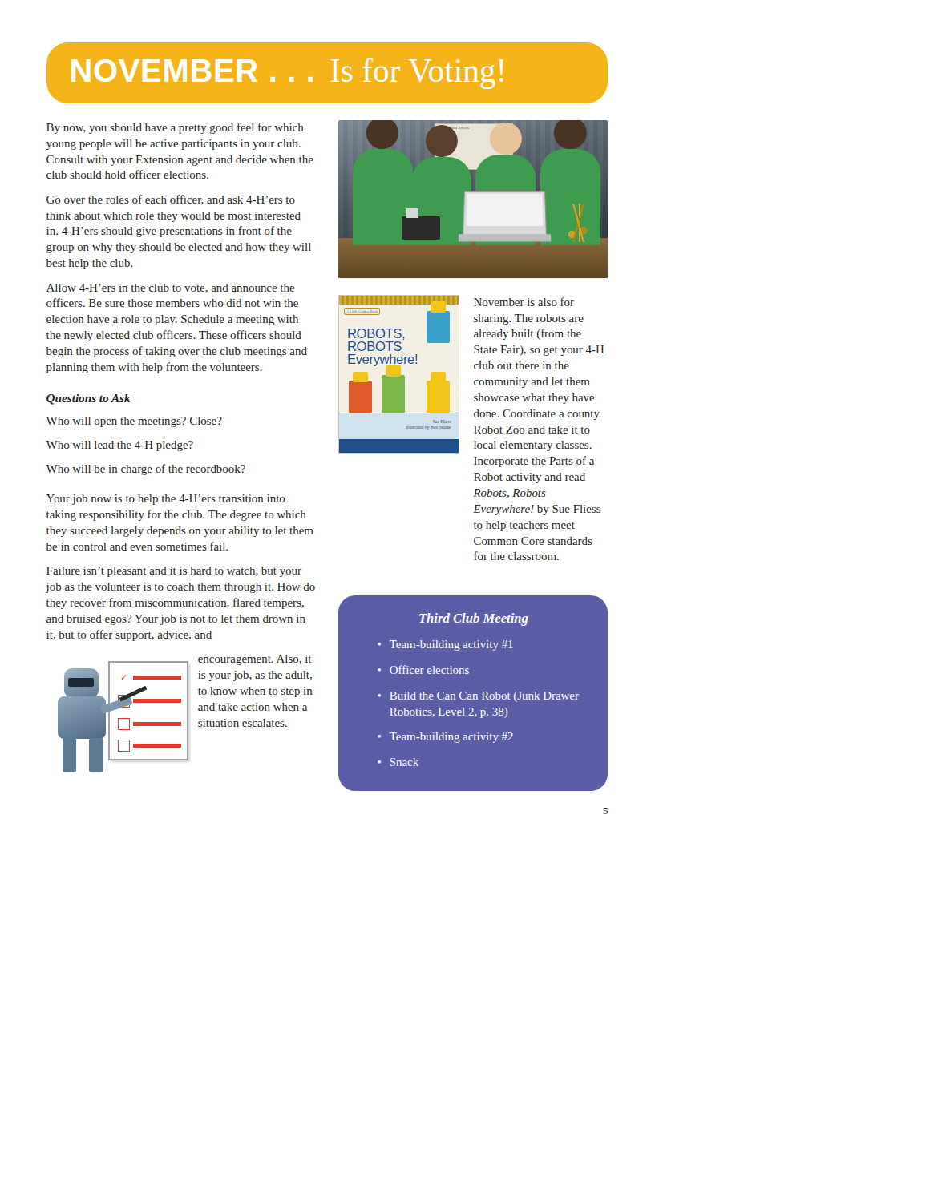November . . . Is for Voting!
By now, you should have a pretty good feel for which young people will be active participants in your club. Consult with your Extension agent and decide when the club should hold officer elections.
Go over the roles of each officer, and ask 4-H’ers to think about which role they would be most interested in. 4-H’ers should give presentations in front of the group on why they should be elected and how they will best help the club.
Allow 4-H’ers in the club to vote, and announce the officers. Be sure those members who did not win the election have a role to play. Schedule a meeting with the newly elected club officers. These officers should begin the process of taking over the club meetings and planning them with help from the volunteers.
Questions to Ask
Who will open the meetings? Close?
Who will lead the 4-H pledge?
Who will be in charge of the recordbook?
Your job now is to help the 4-H’ers transition into taking responsibility for the club. The degree to which they succeed largely depends on your ability to let them be in control and even sometimes fail.
Failure isn’t pleasant and it is hard to watch, but your job as the volunteer is to coach them through it. How do they recover from miscommunication, flared tempers, and bruised egos? Your job is not to let them drown in it, but to offer support, advice, and
✓
encouragement. Also, it is your job, as the adult, to know when to step in and take action when a situation escalates.
Photo / Final Effects
Lumber 1
A Little Golden Book
ROBOTS, ROBOTS Everywhere!
Sue Fliess
illustrated by Bob Staake
November is also for sharing. The robots are already built (from the State Fair), so get your 4-H club out there in the community and let them showcase what they have done. Coordinate a county Robot Zoo and take it to local elementary classes. Incorporate the Parts of a Robot activity and read Robots, Robots Everywhere! by Sue Fliess to help teachers meet Common Core standards for the classroom.
Third Club Meeting
Team-building activity #1
Officer elections
Build the Can Can Robot (Junk Drawer Robotics, Level 2, p. 38)
Team-building activity #2
Snack
5